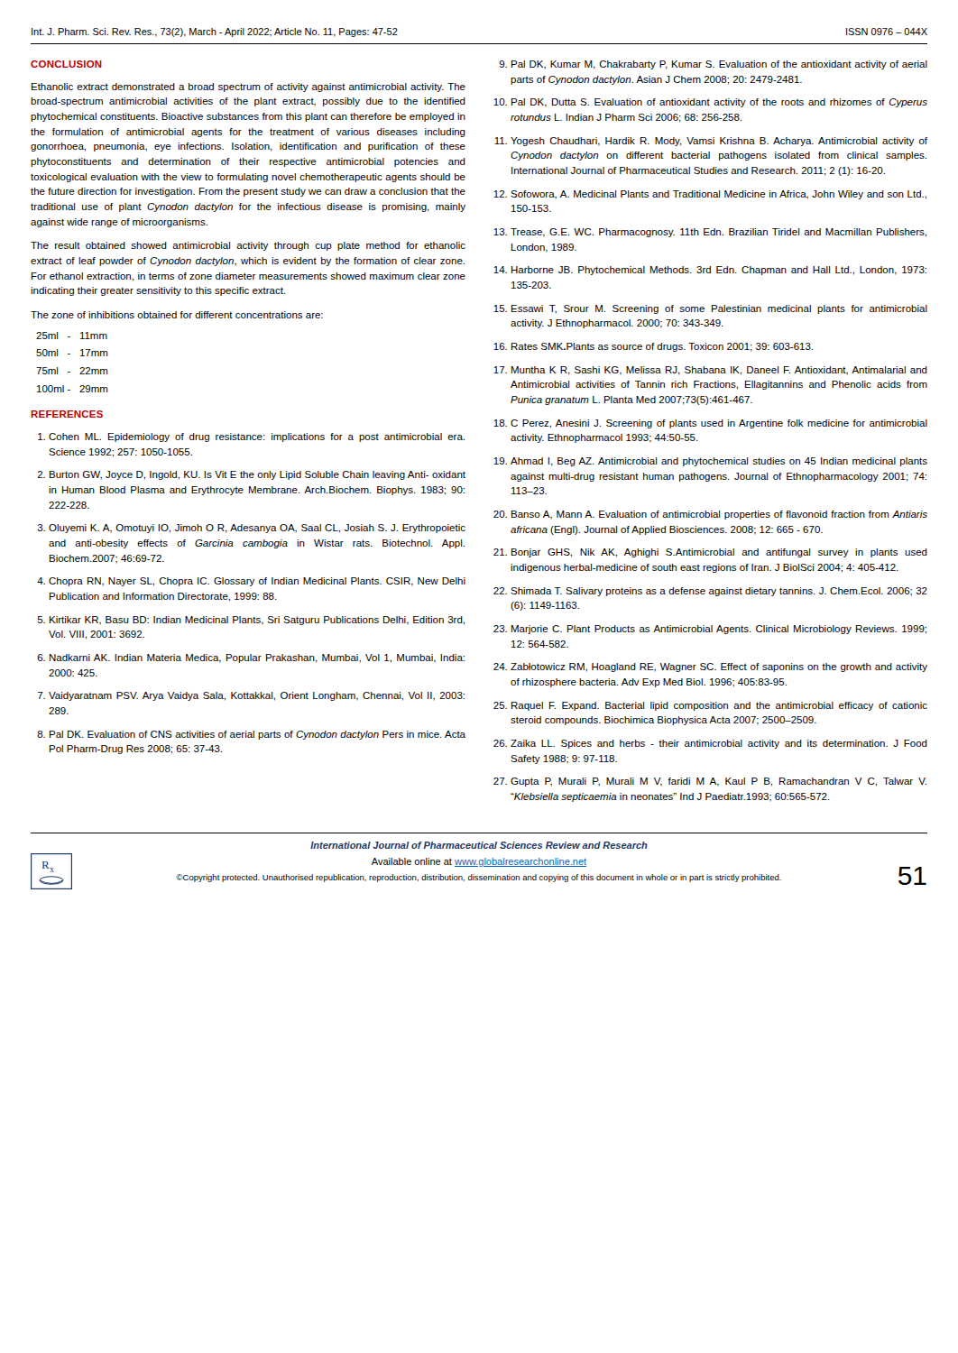Int. J. Pharm. Sci. Rev. Res., 73(2), March - April 2022; Article No. 11, Pages: 47-52
ISSN 0976 – 044X
CONCLUSION
Ethanolic extract demonstrated a broad spectrum of activity against antimicrobial activity. The broad-spectrum antimicrobial activities of the plant extract, possibly due to the identified phytochemical constituents. Bioactive substances from this plant can therefore be employed in the formulation of antimicrobial agents for the treatment of various diseases including gonorrhoea, pneumonia, eye infections. Isolation, identification and purification of these phytoconstituents and determination of their respective antimicrobial potencies and toxicological evaluation with the view to formulating novel chemotherapeutic agents should be the future direction for investigation. From the present study we can draw a conclusion that the traditional use of plant Cynodon dactylon for the infectious disease is promising, mainly against wide range of microorganisms.
The result obtained showed antimicrobial activity through cup plate method for ethanolic extract of leaf powder of Cynodon dactylon, which is evident by the formation of clear zone. For ethanol extraction, in terms of zone diameter measurements showed maximum clear zone indicating their greater sensitivity to this specific extract.
The zone of inhibitions obtained for different concentrations are:
25ml - 11mm
50ml - 17mm
75ml - 22mm
100ml - 29mm
REFERENCES
Cohen ML. Epidemiology of drug resistance: implications for a post antimicrobial era. Science 1992; 257: 1050-1055.
Burton GW, Joyce D, Ingold, KU. Is Vit E the only Lipid Soluble Chain leaving Anti- oxidant in Human Blood Plasma and Erythrocyte Membrane. Arch.Biochem. Biophys. 1983; 90: 222-228.
Oluyemi K. A, Omotuyi IO, Jimoh O R, Adesanya OA, Saal CL, Josiah S. J. Erythropoietic and anti-obesity effects of Garcinia cambogia in Wistar rats. Biotechnol. Appl. Biochem.2007; 46:69-72.
Chopra RN, Nayer SL, Chopra IC. Glossary of Indian Medicinal Plants. CSIR, New Delhi Publication and Information Directorate, 1999: 88.
Kirtikar KR, Basu BD: Indian Medicinal Plants, Sri Satguru Publications Delhi, Edition 3rd, Vol. VIII, 2001: 3692.
Nadkarni AK. Indian Materia Medica, Popular Prakashan, Mumbai, Vol 1, Mumbai, India: 2000: 425.
Vaidyaratnam PSV. Arya Vaidya Sala, Kottakkal, Orient Longham, Chennai, Vol II, 2003: 289.
Pal DK. Evaluation of CNS activities of aerial parts of Cynodon dactylon Pers in mice. Acta Pol Pharm-Drug Res 2008; 65: 37-43.
Pal DK, Kumar M, Chakrabarty P, Kumar S. Evaluation of the antioxidant activity of aerial parts of Cynodon dactylon. Asian J Chem 2008; 20: 2479-2481.
Pal DK, Dutta S. Evaluation of antioxidant activity of the roots and rhizomes of Cyperus rotundus L. Indian J Pharm Sci 2006; 68: 256-258.
Yogesh Chaudhari, Hardik R. Mody, Vamsi Krishna B. Acharya. Antimicrobial activity of Cynodon dactylon on different bacterial pathogens isolated from clinical samples. International Journal of Pharmaceutical Studies and Research. 2011; 2 (1): 16-20.
Sofowora, A. Medicinal Plants and Traditional Medicine in Africa, John Wiley and son Ltd., 150-153.
Trease, G.E. WC. Pharmacognosy. 11th Edn. Brazilian Tiridel and Macmillan Publishers, London, 1989.
Harborne JB. Phytochemical Methods. 3rd Edn. Chapman and Hall Ltd., London, 1973: 135-203.
Essawi T, Srour M. Screening of some Palestinian medicinal plants for antimicrobial activity. J Ethnopharmacol. 2000; 70: 343-349.
Rates SMK. Plants as source of drugs. Toxicon 2001; 39: 603-613.
Muntha K R, Sashi KG, Melissa RJ, Shabana IK, Daneel F. Antioxidant, Antimalarial and Antimicrobial activities of Tannin rich Fractions, Ellagitannins and Phenolic acids from Punica granatum L. Planta Med 2007;73(5):461-467.
C Perez, Anesini J. Screening of plants used in Argentine folk medicine for antimicrobial activity. Ethnopharmacol 1993; 44:50-55.
Ahmad I, Beg AZ. Antimicrobial and phytochemical studies on 45 Indian medicinal plants against multi-drug resistant human pathogens. Journal of Ethnopharmacology 2001; 74: 113–23.
Banso A, Mann A. Evaluation of antimicrobial properties of flavonoid fraction from Antiaris africana (Engl). Journal of Applied Biosciences. 2008; 12: 665 - 670.
Bonjar GHS, Nik AK, Aghighi S.Antimicrobial and antifungal survey in plants used indigenous herbal-medicine of south east regions of Iran. J BiolSci 2004; 4: 405-412.
Shimada T. Salivary proteins as a defense against dietary tannins. J. Chem.Ecol. 2006; 32 (6): 1149-1163.
Marjorie C. Plant Products as Antimicrobial Agents. Clinical Microbiology Reviews. 1999; 12: 564-582.
Zabłotowicz RM, Hoagland RE, Wagner SC. Effect of saponins on the growth and activity of rhizosphere bacteria. Adv Exp Med Biol. 1996; 405:83-95.
Raquel F. Expand. Bacterial lipid composition and the antimicrobial efficacy of cationic steroid compounds. Biochimica Biophysica Acta 2007; 2500–2509.
Zaika LL. Spices and herbs - their antimicrobial activity and its determination. J Food Safety 1988; 9: 97-118.
Gupta P, Murali P, Murali M V, faridi M A, Kaul P B, Ramachandran V C, Talwar V. “Klebsiella septicaemia in neonates” Ind J Paediatr.1993; 60:565-572.
R x
International Journal of Pharmaceutical Sciences Review and Research
Available online at www.globalresearchonline.net
©Copyright protected. Unauthorised republication, reproduction, distribution, dissemination and copying of this document in whole or in part is strictly prohibited.
51